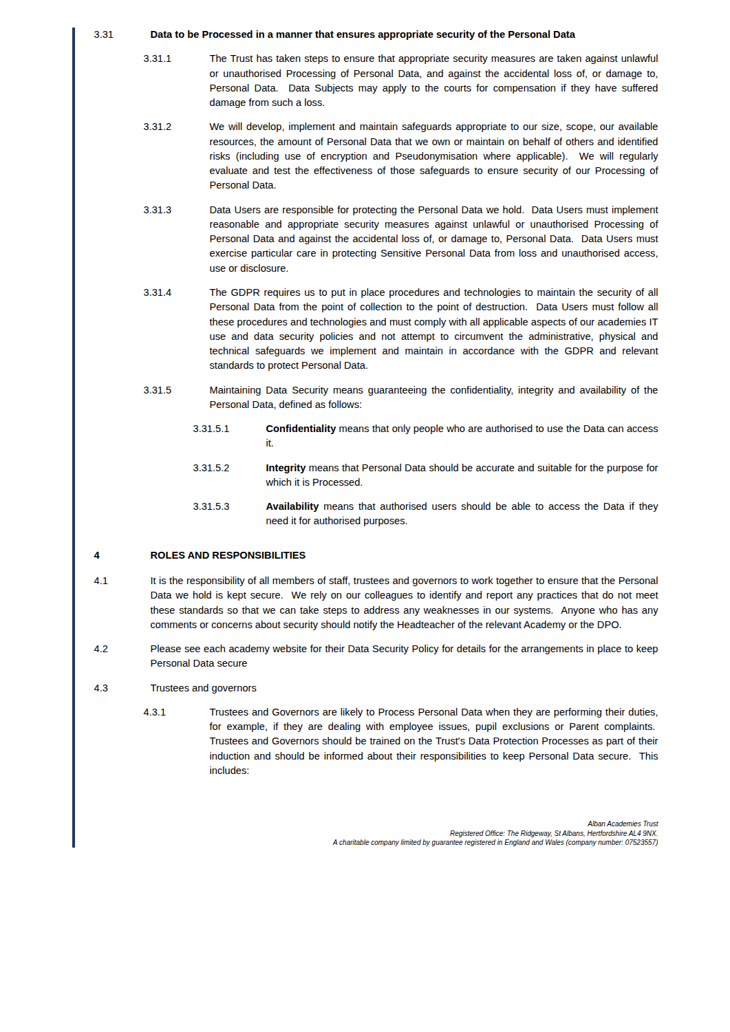3.31
Data to be Processed in a manner that ensures appropriate security of the Personal Data
3.31.1
The Trust has taken steps to ensure that appropriate security measures are taken against unlawful or unauthorised Processing of Personal Data, and against the accidental loss of, or damage to, Personal Data. Data Subjects may apply to the courts for compensation if they have suffered damage from such a loss.
3.31.2
We will develop, implement and maintain safeguards appropriate to our size, scope, our available resources, the amount of Personal Data that we own or maintain on behalf of others and identified risks (including use of encryption and Pseudonymisation where applicable). We will regularly evaluate and test the effectiveness of those safeguards to ensure security of our Processing of Personal Data.
3.31.3
Data Users are responsible for protecting the Personal Data we hold. Data Users must implement reasonable and appropriate security measures against unlawful or unauthorised Processing of Personal Data and against the accidental loss of, or damage to, Personal Data. Data Users must exercise particular care in protecting Sensitive Personal Data from loss and unauthorised access, use or disclosure.
3.31.4
The GDPR requires us to put in place procedures and technologies to maintain the security of all Personal Data from the point of collection to the point of destruction. Data Users must follow all these procedures and technologies and must comply with all applicable aspects of our academies IT use and data security policies and not attempt to circumvent the administrative, physical and technical safeguards we implement and maintain in accordance with the GDPR and relevant standards to protect Personal Data.
3.31.5
Maintaining Data Security means guaranteeing the confidentiality, integrity and availability of the Personal Data, defined as follows:
3.31.5.1
Confidentiality means that only people who are authorised to use the Data can access it.
3.31.5.2
Integrity means that Personal Data should be accurate and suitable for the purpose for which it is Processed.
3.31.5.3
Availability means that authorised users should be able to access the Data if they need it for authorised purposes.
4 ROLES AND RESPONSIBILITIES
4.1
It is the responsibility of all members of staff, trustees and governors to work together to ensure that the Personal Data we hold is kept secure. We rely on our colleagues to identify and report any practices that do not meet these standards so that we can take steps to address any weaknesses in our systems. Anyone who has any comments or concerns about security should notify the Headteacher of the relevant Academy or the DPO.
4.2
Please see each academy website for their Data Security Policy for details for the arrangements in place to keep Personal Data secure
4.3
Trustees and governors
4.3.1
Trustees and Governors are likely to Process Personal Data when they are performing their duties, for example, if they are dealing with employee issues, pupil exclusions or Parent complaints. Trustees and Governors should be trained on the Trust's Data Protection Processes as part of their induction and should be informed about their responsibilities to keep Personal Data secure. This includes:
Alban Academies Trust
Registered Office: The Ridgeway, St Albans, Hertfordshire AL4 9NX.
A charitable company limited by guarantee registered in England and Wales (company number: 07523557)